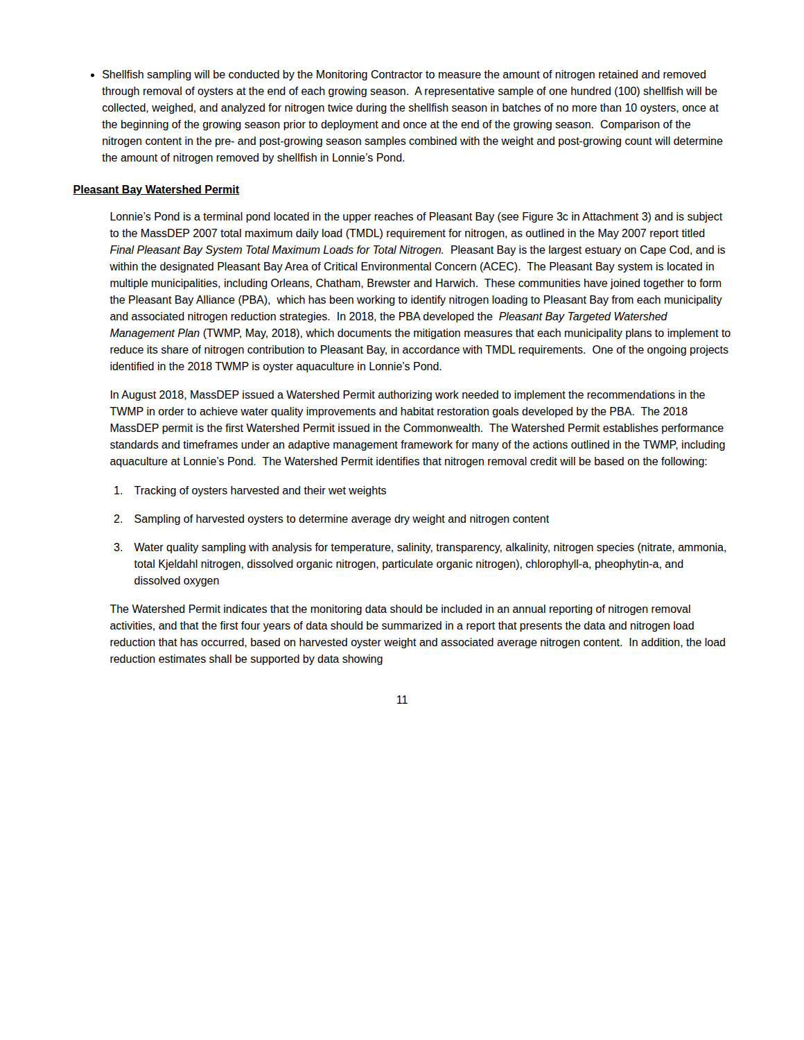Shellfish sampling will be conducted by the Monitoring Contractor to measure the amount of nitrogen retained and removed through removal of oysters at the end of each growing season. A representative sample of one hundred (100) shellfish will be collected, weighed, and analyzed for nitrogen twice during the shellfish season in batches of no more than 10 oysters, once at the beginning of the growing season prior to deployment and once at the end of the growing season. Comparison of the nitrogen content in the pre- and post-growing season samples combined with the weight and post-growing count will determine the amount of nitrogen removed by shellfish in Lonnie’s Pond.
Pleasant Bay Watershed Permit
Lonnie’s Pond is a terminal pond located in the upper reaches of Pleasant Bay (see Figure 3c in Attachment 3) and is subject to the MassDEP 2007 total maximum daily load (TMDL) requirement for nitrogen, as outlined in the May 2007 report titled Final Pleasant Bay System Total Maximum Loads for Total Nitrogen. Pleasant Bay is the largest estuary on Cape Cod, and is within the designated Pleasant Bay Area of Critical Environmental Concern (ACEC). The Pleasant Bay system is located in multiple municipalities, including Orleans, Chatham, Brewster and Harwich. These communities have joined together to form the Pleasant Bay Alliance (PBA), which has been working to identify nitrogen loading to Pleasant Bay from each municipality and associated nitrogen reduction strategies. In 2018, the PBA developed the Pleasant Bay Targeted Watershed Management Plan (TWMP, May, 2018), which documents the mitigation measures that each municipality plans to implement to reduce its share of nitrogen contribution to Pleasant Bay, in accordance with TMDL requirements. One of the ongoing projects identified in the 2018 TWMP is oyster aquaculture in Lonnie’s Pond.
In August 2018, MassDEP issued a Watershed Permit authorizing work needed to implement the recommendations in the TWMP in order to achieve water quality improvements and habitat restoration goals developed by the PBA. The 2018 MassDEP permit is the first Watershed Permit issued in the Commonwealth. The Watershed Permit establishes performance standards and timeframes under an adaptive management framework for many of the actions outlined in the TWMP, including aquaculture at Lonnie’s Pond. The Watershed Permit identifies that nitrogen removal credit will be based on the following:
Tracking of oysters harvested and their wet weights
Sampling of harvested oysters to determine average dry weight and nitrogen content
Water quality sampling with analysis for temperature, salinity, transparency, alkalinity, nitrogen species (nitrate, ammonia, total Kjeldahl nitrogen, dissolved organic nitrogen, particulate organic nitrogen), chlorophyll-a, pheophytin-a, and dissolved oxygen
The Watershed Permit indicates that the monitoring data should be included in an annual reporting of nitrogen removal activities, and that the first four years of data should be summarized in a report that presents the data and nitrogen load reduction that has occurred, based on harvested oyster weight and associated average nitrogen content. In addition, the load reduction estimates shall be supported by data showing
11